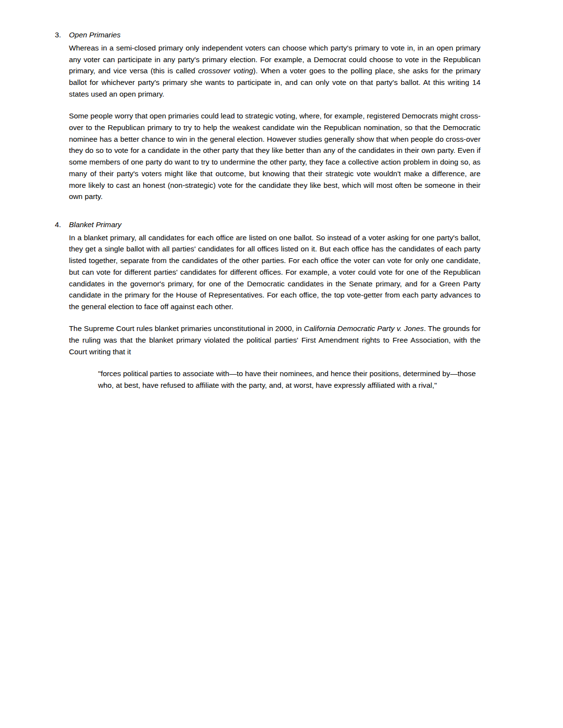Open Primaries
Whereas in a semi-closed primary only independent voters can choose which party's primary to vote in, in an open primary any voter can participate in any party's primary election. For example, a Democrat could choose to vote in the Republican primary, and vice versa (this is called crossover voting). When a voter goes to the polling place, she asks for the primary ballot for whichever party's primary she wants to participate in, and can only vote on that party's ballot. At this writing 14 states used an open primary.
Some people worry that open primaries could lead to strategic voting, where, for example, registered Democrats might cross-over to the Republican primary to try to help the weakest candidate win the Republican nomination, so that the Democratic nominee has a better chance to win in the general election. However studies generally show that when people do cross-over they do so to vote for a candidate in the other party that they like better than any of the candidates in their own party. Even if some members of one party do want to try to undermine the other party, they face a collective action problem in doing so, as many of their party's voters might like that outcome, but knowing that their strategic vote wouldn't make a difference, are more likely to cast an honest (non-strategic) vote for the candidate they like best, which will most often be someone in their own party.
Blanket Primary
In a blanket primary, all candidates for each office are listed on one ballot. So instead of a voter asking for one party's ballot, they get a single ballot with all parties' candidates for all offices listed on it. But each office has the candidates of each party listed together, separate from the candidates of the other parties. For each office the voter can vote for only one candidate, but can vote for different parties' candidates for different offices. For example, a voter could vote for one of the Republican candidates in the governor's primary, for one of the Democratic candidates in the Senate primary, and for a Green Party candidate in the primary for the House of Representatives. For each office, the top vote-getter from each party advances to the general election to face off against each other.
The Supreme Court rules blanket primaries unconstitutional in 2000, in California Democratic Party v. Jones. The grounds for the ruling was that the blanket primary violated the political parties' First Amendment rights to Free Association, with the Court writing that it
"forces political parties to associate with—to have their nominees, and hence their positions, determined by—those who, at best, have refused to affiliate with the party, and, at worst, have expressly affiliated with a rival,"